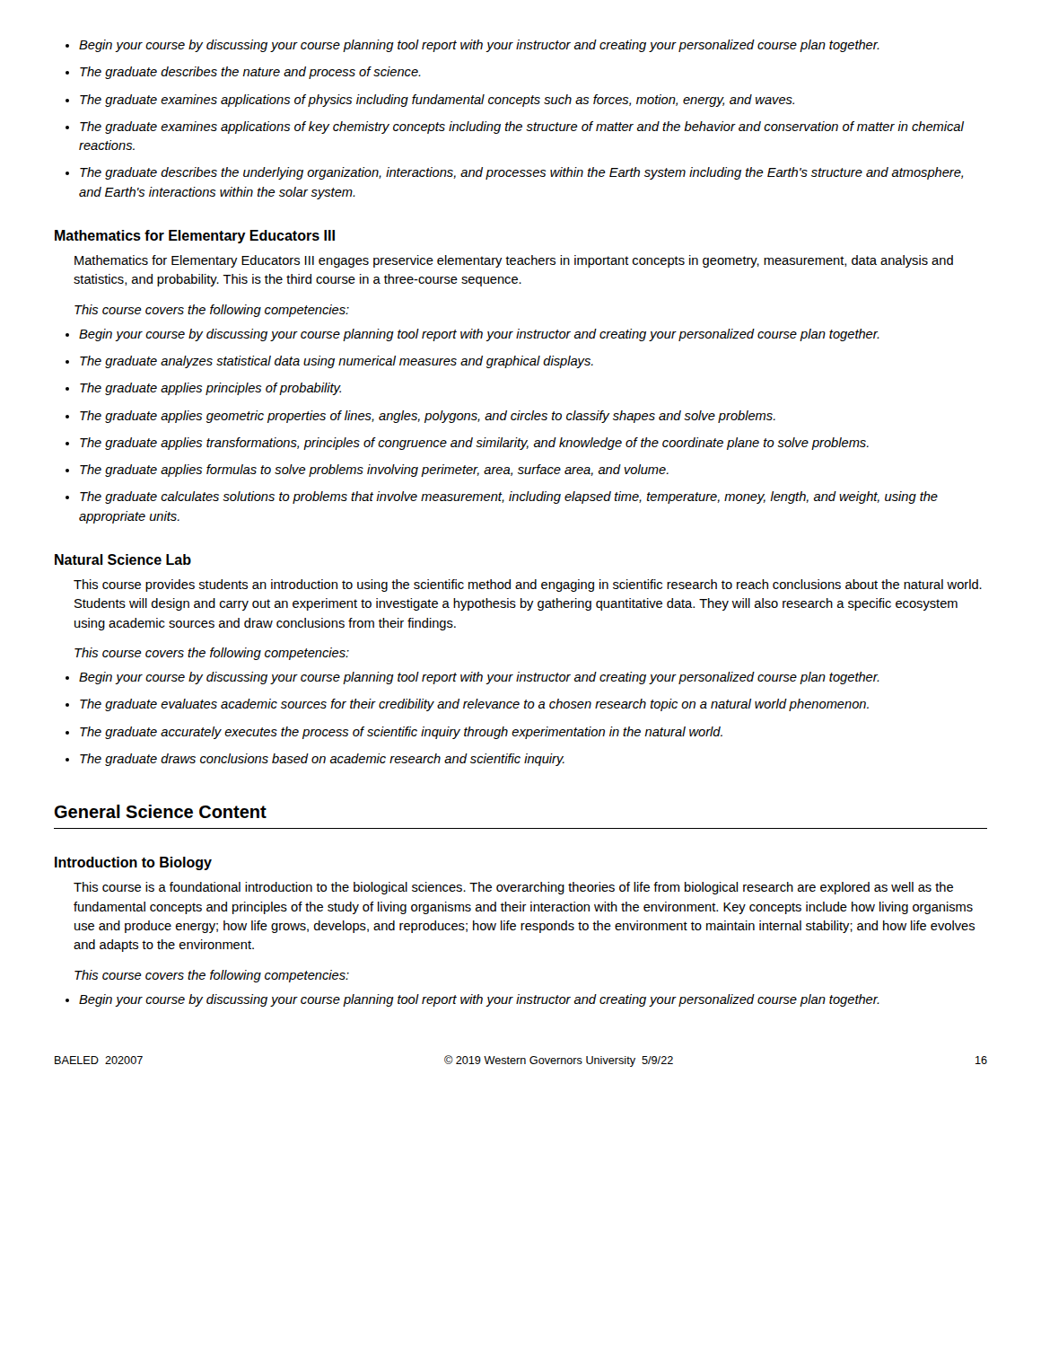Begin your course by discussing your course planning tool report with your instructor and creating your personalized course plan together.
The graduate describes the nature and process of science.
The graduate examines applications of physics including fundamental concepts such as forces, motion, energy, and waves.
The graduate examines applications of key chemistry concepts including the structure of matter and the behavior and conservation of matter in chemical reactions.
The graduate describes the underlying organization, interactions, and processes within the Earth system including the Earth's structure and atmosphere, and Earth's interactions within the solar system.
Mathematics for Elementary Educators III
Mathematics for Elementary Educators III engages preservice elementary teachers in important concepts in geometry, measurement, data analysis and statistics, and probability. This is the third course in a three-course sequence.
This course covers the following competencies:
Begin your course by discussing your course planning tool report with your instructor and creating your personalized course plan together.
The graduate analyzes statistical data using numerical measures and graphical displays.
The graduate applies principles of probability.
The graduate applies geometric properties of lines, angles, polygons, and circles to classify shapes and solve problems.
The graduate applies transformations, principles of congruence and similarity, and knowledge of the coordinate plane to solve problems.
The graduate applies formulas to solve problems involving perimeter, area, surface area, and volume.
The graduate calculates solutions to problems that involve measurement, including elapsed time, temperature, money, length, and weight, using the appropriate units.
Natural Science Lab
This course provides students an introduction to using the scientific method and engaging in scientific research to reach conclusions about the natural world. Students will design and carry out an experiment to investigate a hypothesis by gathering quantitative data. They will also research a specific ecosystem using academic sources and draw conclusions from their findings.
This course covers the following competencies:
Begin your course by discussing your course planning tool report with your instructor and creating your personalized course plan together.
The graduate evaluates academic sources for their credibility and relevance to a chosen research topic on a natural world phenomenon.
The graduate accurately executes the process of scientific inquiry through experimentation in the natural world.
The graduate draws conclusions based on academic research and scientific inquiry.
General Science Content
Introduction to Biology
This course is a foundational introduction to the biological sciences. The overarching theories of life from biological research are explored as well as the fundamental concepts and principles of the study of living organisms and their interaction with the environment. Key concepts include how living organisms use and produce energy; how life grows, develops, and reproduces; how life responds to the environment to maintain internal stability; and how life evolves and adapts to the environment.
This course covers the following competencies:
Begin your course by discussing your course planning tool report with your instructor and creating your personalized course plan together.
BAELED 202007 © 2019 Western Governors University 5/9/22 16